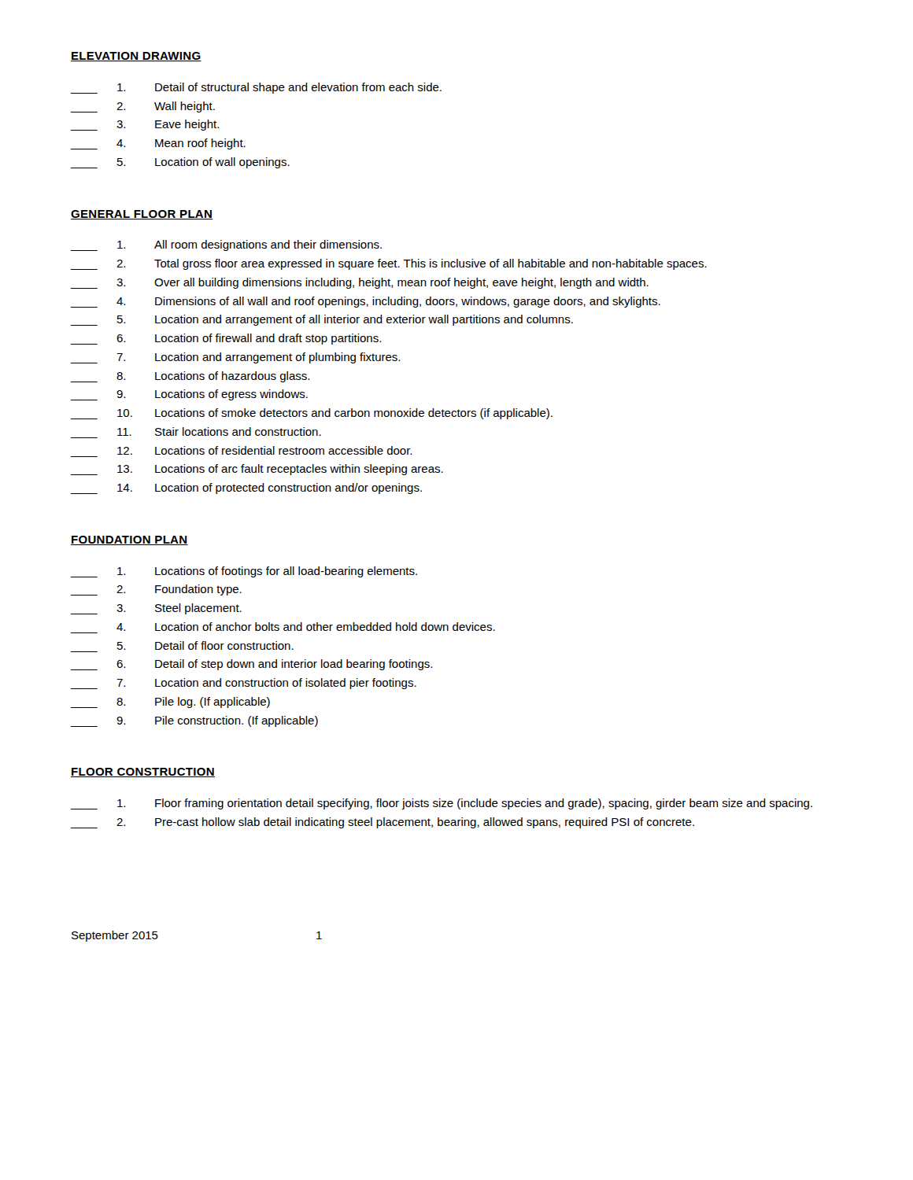ELEVATION DRAWING
| ____ | 1. | Detail of structural shape and elevation from each side. |
| ____ | 2. | Wall height. |
| ____ | 3. | Eave height. |
| ____ | 4. | Mean roof height. |
| ____ | 5. | Location of wall openings. |
GENERAL FLOOR PLAN
| ____ | 1. | All room designations and their dimensions. |
| ____ | 2. | Total gross floor area expressed in square feet. This is inclusive of all habitable and non-habitable spaces. |
| ____ | 3. | Over all building dimensions including, height, mean roof height, eave height, length and width. |
| ____ | 4. | Dimensions of all wall and roof openings, including, doors, windows, garage doors, and skylights. |
| ____ | 5. | Location and arrangement of all interior and exterior wall partitions and columns. |
| ____ | 6. | Location of firewall and draft stop partitions. |
| ____ | 7. | Location and arrangement of plumbing fixtures. |
| ____ | 8. | Locations of hazardous glass. |
| ____ | 9. | Locations of egress windows. |
| ____ | 10. | Locations of smoke detectors and carbon monoxide detectors (if applicable). |
| ____ | 11. | Stair locations and construction. |
| ____ | 12. | Locations of residential restroom accessible door. |
| ____ | 13. | Locations of arc fault receptacles within sleeping areas. |
| ____ | 14. | Location of protected construction and/or openings. |
FOUNDATION PLAN
| ____ | 1. | Locations of footings for all load-bearing elements. |
| ____ | 2. | Foundation type. |
| ____ | 3. | Steel placement. |
| ____ | 4. | Location of anchor bolts and other embedded hold down devices. |
| ____ | 5. | Detail of floor construction. |
| ____ | 6. | Detail of step down and interior load bearing footings. |
| ____ | 7. | Location and construction of isolated pier footings. |
| ____ | 8. | Pile log. (If applicable) |
| ____ | 9. | Pile construction. (If applicable) |
FLOOR CONSTRUCTION
| ____ | 1. | Floor framing orientation detail specifying, floor joists size (include species and grade), spacing, girder beam size and spacing. |
| ____ | 2. | Pre-cast hollow slab detail indicating steel placement, bearing, allowed spans, required PSI of concrete. |
September 20151